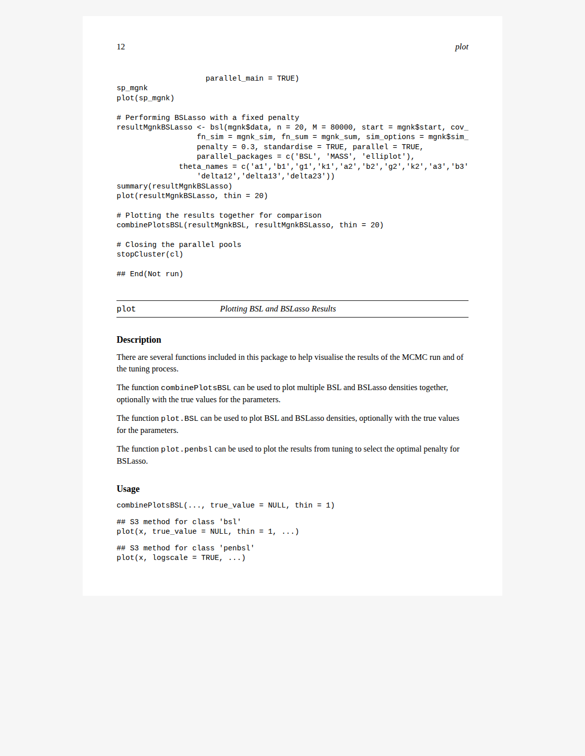12 plot
                    parallel_main = TRUE)
sp_mgnk
plot(sp_mgnk)

# Performing BSLasso with a fixed penalty
resultMgnkBSLasso <- bsl(mgnk$data, n = 20, M = 80000, start = mgnk$start, cov_rw = mgnk$cov,
                  fn_sim = mgnk_sim, fn_sum = mgnk_sum, sim_options = mgnk$sim_options,
                  penalty = 0.3, standardise = TRUE, parallel = TRUE,
                  parallel_packages = c('BSL', 'MASS', 'elliplot'),
              theta_names = c('a1','b1','g1','k1','a2','b2','g2','k2','a3','b3','g3','k3',
                  'delta12','delta13','delta23'))
summary(resultMgnkBSLasso)
plot(resultMgnkBSLasso, thin = 20)

# Plotting the results together for comparison
combinePlotsBSL(resultMgnkBSL, resultMgnkBSLasso, thin = 20)

# Closing the parallel pools
stopCluster(cl)

## End(Not run)
plot Plotting BSL and BSLasso Results
Description
There are several functions included in this package to help visualise the results of the MCMC run and of the tuning process.
The function combinePlotsBSL can be used to plot multiple BSL and BSLasso densities together, optionally with the true values for the parameters.
The function plot.BSL can be used to plot BSL and BSLasso densities, optionally with the true values for the parameters.
The function plot.penbsl can be used to plot the results from tuning to select the optimal penalty for BSLasso.
Usage
combinePlotsBSL(..., true_value = NULL, thin = 1)
## S3 method for class 'bsl'
plot(x, true_value = NULL, thin = 1, ...)
## S3 method for class 'penbsl'
plot(x, logscale = TRUE, ...)